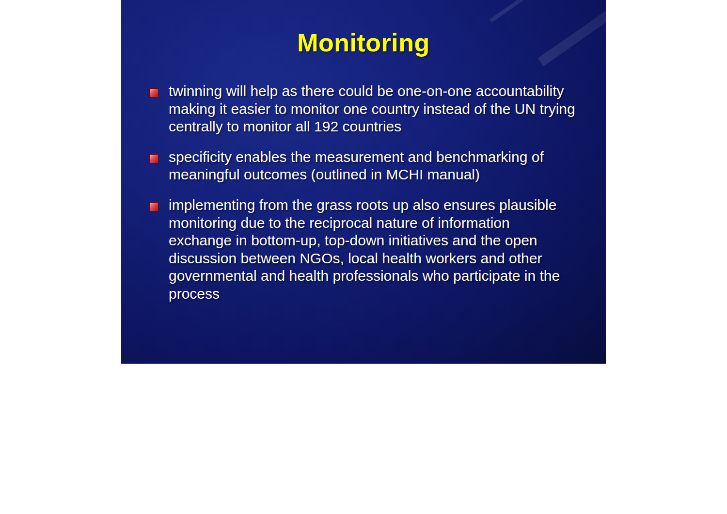Monitoring
twinning will help as there could be one-on-one accountability making it easier to monitor one country instead of the UN trying centrally to monitor all 192 countries
specificity enables the measurement and benchmarking of meaningful outcomes (outlined in MCHI manual)
implementing from the grass roots up also ensures plausible monitoring due to the reciprocal nature of information exchange in bottom-up, top-down initiatives and the open discussion between NGOs, local health workers and other governmental and health professionals who participate in the process